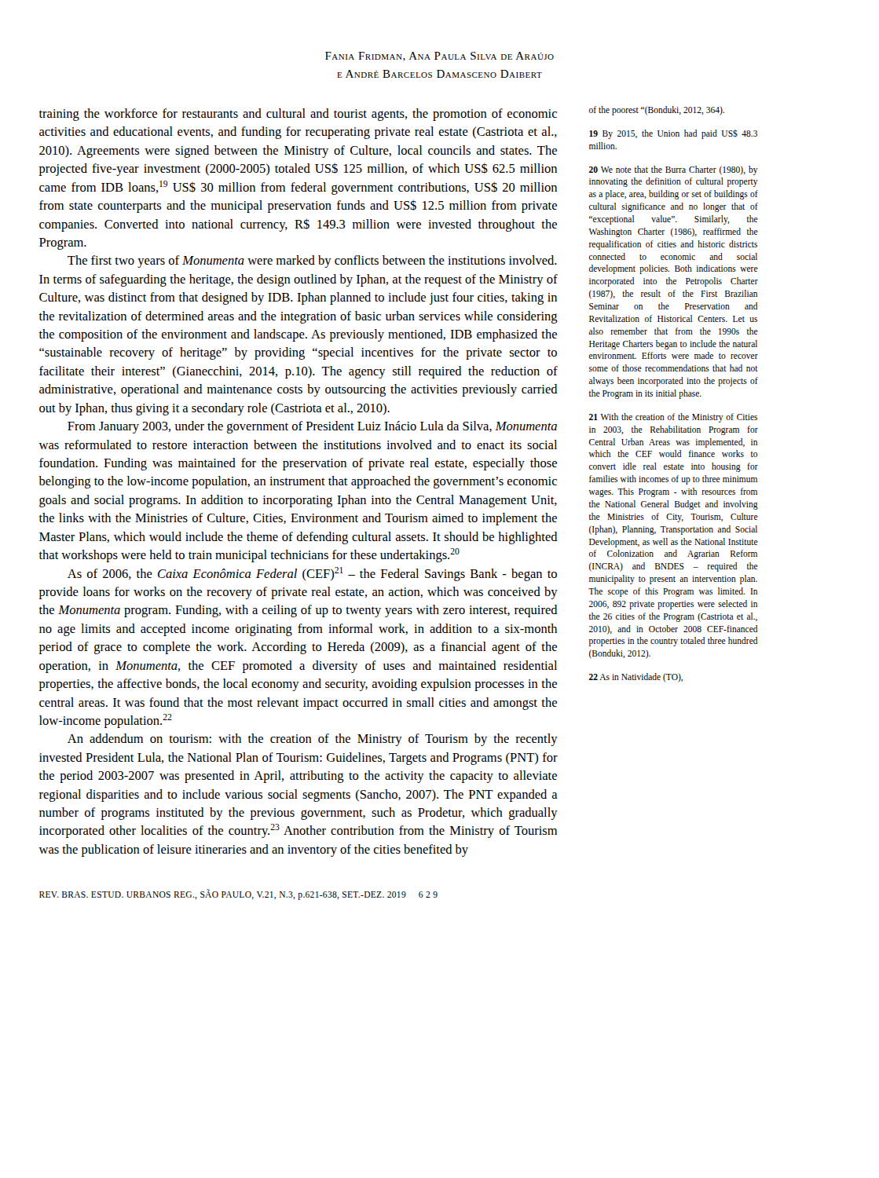Fania Fridman, Ana Paula Silva de Araújo
e André Barcelos Damasceno Daibert
training the workforce for restaurants and cultural and tourist agents, the promotion of economic activities and educational events, and funding for recuperating private real estate (Castriota et al., 2010). Agreements were signed between the Ministry of Culture, local councils and states. The projected five-year investment (2000-2005) totaled US$ 125 million, of which US$ 62.5 million came from IDB loans,19 US$ 30 million from federal government contributions, US$ 20 million from state counterparts and the municipal preservation funds and US$ 12.5 million from private companies. Converted into national currency, R$ 149.3 million were invested throughout the Program.
The first two years of Monumenta were marked by conflicts between the institutions involved. In terms of safeguarding the heritage, the design outlined by Iphan, at the request of the Ministry of Culture, was distinct from that designed by IDB. Iphan planned to include just four cities, taking in the revitalization of determined areas and the integration of basic urban services while considering the composition of the environment and landscape. As previously mentioned, IDB emphasized the “sustainable recovery of heritage” by providing “special incentives for the private sector to facilitate their interest” (Gianecchini, 2014, p.10). The agency still required the reduction of administrative, operational and maintenance costs by outsourcing the activities previously carried out by Iphan, thus giving it a secondary role (Castriota et al., 2010).
From January 2003, under the government of President Luiz Inácio Lula da Silva, Monumenta was reformulated to restore interaction between the institutions involved and to enact its social foundation. Funding was maintained for the preservation of private real estate, especially those belonging to the low-income population, an instrument that approached the government’s economic goals and social programs. In addition to incorporating Iphan into the Central Management Unit, the links with the Ministries of Culture, Cities, Environment and Tourism aimed to implement the Master Plans, which would include the theme of defending cultural assets. It should be highlighted that workshops were held to train municipal technicians for these undertakings.20
As of 2006, the Caixa Econômica Federal (CEF)21 – the Federal Savings Bank - began to provide loans for works on the recovery of private real estate, an action, which was conceived by the Monumenta program. Funding, with a ceiling of up to twenty years with zero interest, required no age limits and accepted income originating from informal work, in addition to a six-month period of grace to complete the work. According to Hereda (2009), as a financial agent of the operation, in Monumenta, the CEF promoted a diversity of uses and maintained residential properties, the affective bonds, the local economy and security, avoiding expulsion processes in the central areas. It was found that the most relevant impact occurred in small cities and amongst the low-income population.22
An addendum on tourism: with the creation of the Ministry of Tourism by the recently invested President Lula, the National Plan of Tourism: Guidelines, Targets and Programs (PNT) for the period 2003-2007 was presented in April, attributing to the activity the capacity to alleviate regional disparities and to include various social segments (Sancho, 2007). The PNT expanded a number of programs instituted by the previous government, such as Prodetur, which gradually incorporated other localities of the country.23 Another contribution from the Ministry of Tourism was the publication of leisure itineraries and an inventory of the cities benefited by
of the poorest “(Bonduki, 2012, 364).
19 By 2015, the Union had paid US$ 48.3 million.
20 We note that the Burra Charter (1980), by innovating the definition of cultural property as a place, area, building or set of buildings of cultural significance and no longer that of “exceptional value”. Similarly, the Washington Charter (1986), reaffirmed the requalification of cities and historic districts connected to economic and social development policies. Both indications were incorporated into the Petropolis Charter (1987), the result of the First Brazilian Seminar on the Preservation and Revitalization of Historical Centers. Let us also remember that from the 1990s the Heritage Charters began to include the natural environment. Efforts were made to recover some of those recommendations that had not always been incorporated into the projects of the Program in its initial phase.
21 With the creation of the Ministry of Cities in 2003, the Rehabilitation Program for Central Urban Areas was implemented, in which the CEF would finance works to convert idle real estate into housing for families with incomes of up to three minimum wages. This Program - with resources from the National General Budget and involving the Ministries of City, Tourism, Culture (Iphan), Planning, Transportation and Social Development, as well as the National Institute of Colonization and Agrarian Reform (INCRA) and BNDES – required the municipality to present an intervention plan. The scope of this Program was limited. In 2006, 892 private properties were selected in the 26 cities of the Program (Castriota et al., 2010), and in October 2008 CEF-financed properties in the country totaled three hundred (Bonduki, 2012).
22 As in Natividade (TO),
REV. BRAS. ESTUD. URBANOS REG., SÃO PAULO, V.21, N.3, p.621-638, SET.-DEZ. 2019 6 2 9